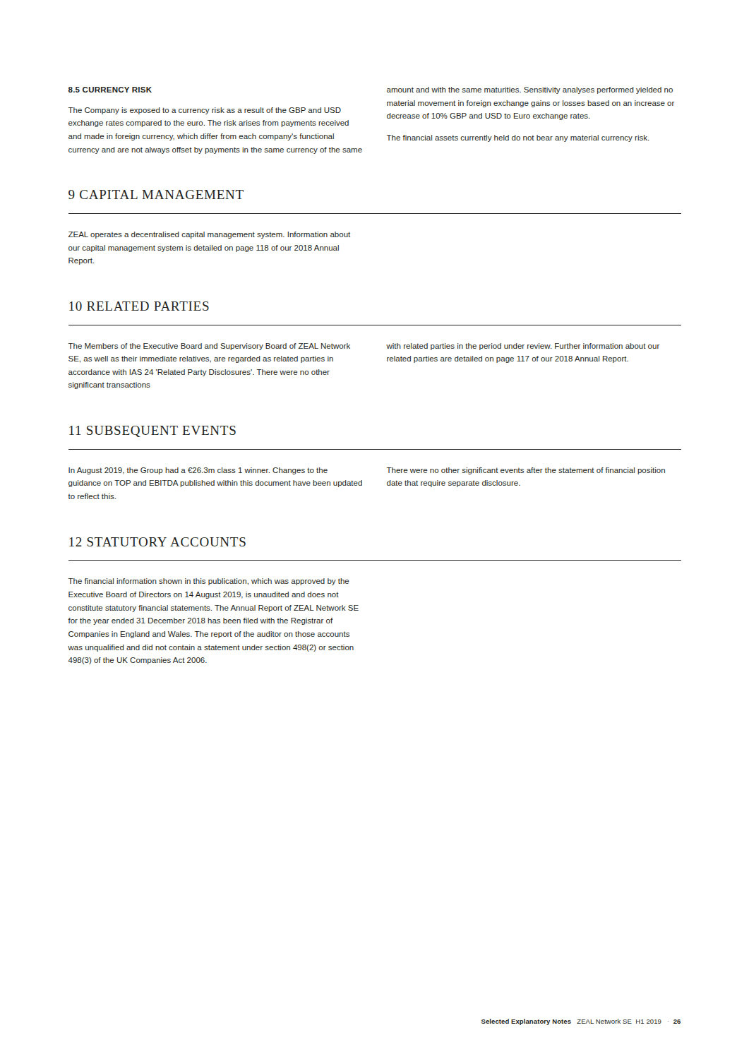8.5 Currency risk
The Company is exposed to a currency risk as a result of the GBP and USD exchange rates compared to the euro. The risk arises from payments received and made in foreign currency, which differ from each company's functional currency and are not always offset by payments in the same currency of the same
amount and with the same maturities. Sensitivity analyses performed yielded no material movement in foreign exchange gains or losses based on an increase or decrease of 10% GBP and USD to Euro exchange rates.
The financial assets currently held do not bear any material currency risk.
9 Capital Management
ZEAL operates a decentralised capital management system. Information about our capital management system is detailed on page 118 of our 2018 Annual Report.
10 Related Parties
The Members of the Executive Board and Supervisory Board of ZEAL Network SE, as well as their immediate relatives, are regarded as related parties in accordance with IAS 24 'Related Party Disclosures'. There were no other significant transactions
with related parties in the period under review. Further information about our related parties are detailed on page 117 of our 2018 Annual Report.
11 Subsequent Events
In August 2019, the Group had a €26.3m class 1 winner. Changes to the guidance on TOP and EBITDA published within this document have been updated to reflect this.
There were no other significant events after the statement of financial position date that require separate disclosure.
12 Statutory Accounts
The financial information shown in this publication, which was approved by the Executive Board of Directors on 14 August 2019, is unaudited and does not constitute statutory financial statements. The Annual Report of ZEAL Network SE for the year ended 31 December 2018 has been filed with the Registrar of Companies in England and Wales. The report of the auditor on those accounts was unqualified and did not contain a statement under section 498(2) or section 498(3) of the UK Companies Act 2006.
Selected Explanatory Notes ZEAL Network SE H1 2019·26